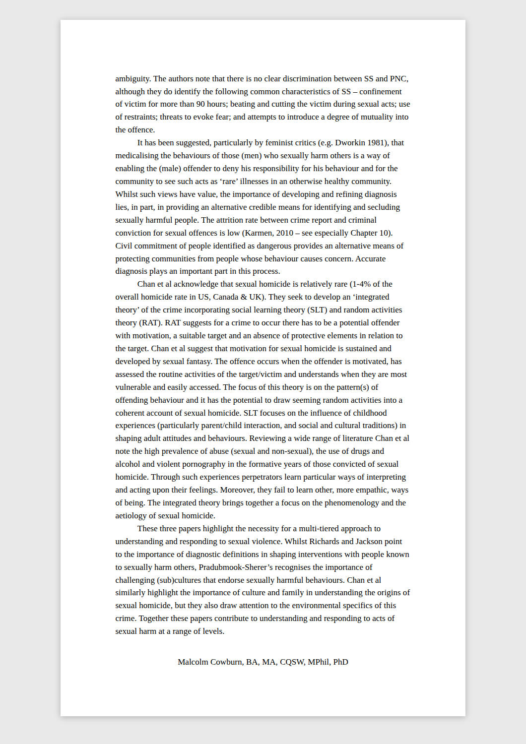ambiguity. The authors note that there is no clear discrimination between SS and PNC, although they do identify the following common characteristics of SS – confinement of victim for more than 90 hours; beating and cutting the victim during sexual acts; use of restraints; threats to evoke fear; and attempts to introduce a degree of mutuality into the offence.
It has been suggested, particularly by feminist critics (e.g. Dworkin 1981), that medicalising the behaviours of those (men) who sexually harm others is a way of enabling the (male) offender to deny his responsibility for his behaviour and for the community to see such acts as ‘rare’ illnesses in an otherwise healthy community. Whilst such views have value, the importance of developing and refining diagnosis lies, in part, in providing an alternative credible means for identifying and secluding sexually harmful people. The attrition rate between crime report and criminal conviction for sexual offences is low (Karmen, 2010 – see especially Chapter 10). Civil commitment of people identified as dangerous provides an alternative means of protecting communities from people whose behaviour causes concern. Accurate diagnosis plays an important part in this process.
Chan et al acknowledge that sexual homicide is relatively rare (1-4% of the overall homicide rate in US, Canada & UK). They seek to develop an ‘integrated theory’ of the crime incorporating social learning theory (SLT) and random activities theory (RAT). RAT suggests for a crime to occur there has to be a potential offender with motivation, a suitable target and an absence of protective elements in relation to the target. Chan et al suggest that motivation for sexual homicide is sustained and developed by sexual fantasy. The offence occurs when the offender is motivated, has assessed the routine activities of the target/victim and understands when they are most vulnerable and easily accessed. The focus of this theory is on the pattern(s) of offending behaviour and it has the potential to draw seeming random activities into a coherent account of sexual homicide. SLT focuses on the influence of childhood experiences (particularly parent/child interaction, and social and cultural traditions) in shaping adult attitudes and behaviours. Reviewing a wide range of literature Chan et al note the high prevalence of abuse (sexual and non-sexual), the use of drugs and alcohol and violent pornography in the formative years of those convicted of sexual homicide. Through such experiences perpetrators learn particular ways of interpreting and acting upon their feelings. Moreover, they fail to learn other, more empathic, ways of being. The integrated theory brings together a focus on the phenomenology and the aetiology of sexual homicide.
These three papers highlight the necessity for a multi-tiered approach to understanding and responding to sexual violence. Whilst Richards and Jackson point to the importance of diagnostic definitions in shaping interventions with people known to sexually harm others, Pradubmook-Sherer’s recognises the importance of challenging (sub)cultures that endorse sexually harmful behaviours. Chan et al similarly highlight the importance of culture and family in understanding the origins of sexual homicide, but they also draw attention to the environmental specifics of this crime. Together these papers contribute to understanding and responding to acts of sexual harm at a range of levels.
Malcolm Cowburn, BA, MA, CQSW, MPhil, PhD